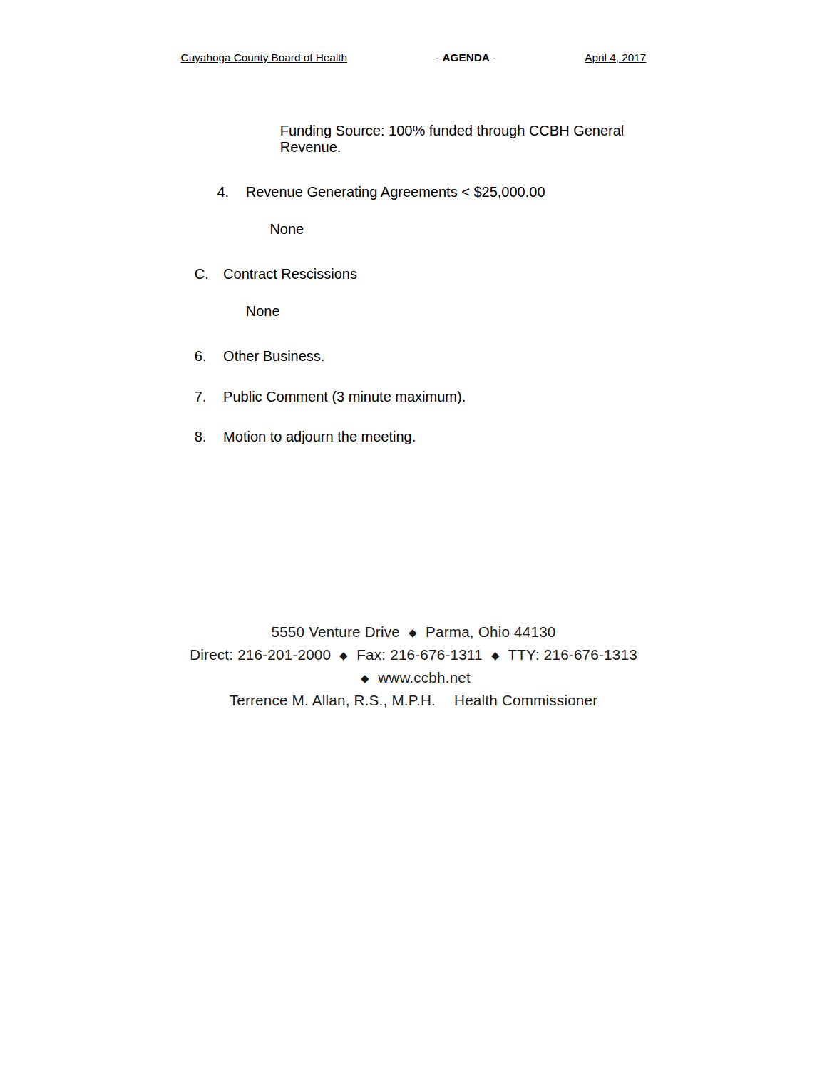Cuyahoga County Board of Health - AGENDA - April 4, 2017
Funding Source: 100% funded through CCBH General Revenue.
4. Revenue Generating Agreements < $25,000.00
None
C. Contract Rescissions
None
6. Other Business.
7. Public Comment (3 minute maximum).
8. Motion to adjourn the meeting.
5550 Venture Drive ◆ Parma, Ohio 44130
Direct: 216-201-2000 ◆ Fax: 216-676-1311 ◆ TTY: 216-676-1313 ◆ www.ccbh.net
Terrence M. Allan, R.S., M.P.H. Health Commissioner